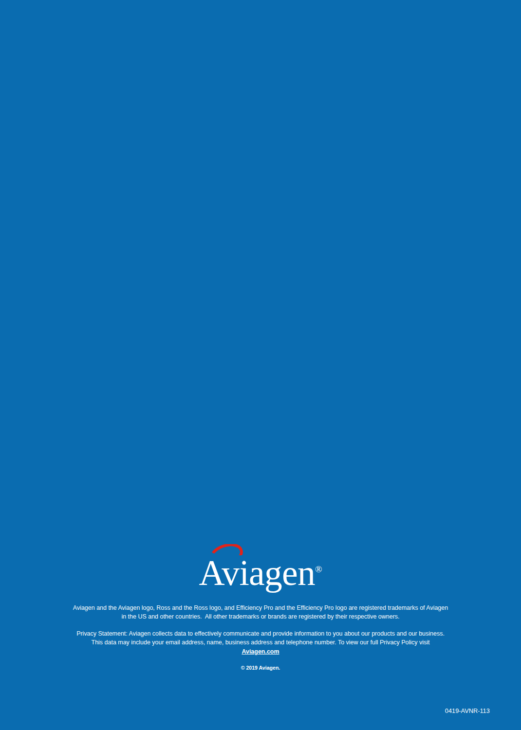Aviagen®
Aviagen and the Aviagen logo, Ross and the Ross logo, and Efficiency Pro and the Efficiency Pro logo are registered trademarks of Aviagen in the US and other countries. All other trademarks or brands are registered by their respective owners.
Privacy Statement: Aviagen collects data to effectively communicate and provide information to you about our products and our business. This data may include your email address, name, business address and telephone number. To view our full Privacy Policy visit Aviagen.com
© 2019 Aviagen.
0419-AVNR-113